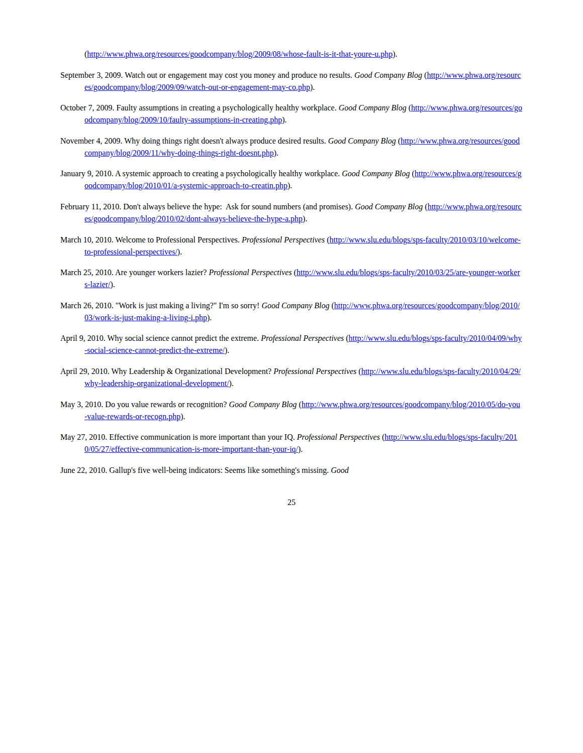(http://www.phwa.org/resources/goodcompany/blog/2009/08/whose-fault-is-it-that-youre-u.php).
September 3, 2009. Watch out or engagement may cost you money and produce no results. Good Company Blog (http://www.phwa.org/resources/goodcompany/blog/2009/09/watch-out-or-engagement-may-co.php).
October 7, 2009. Faulty assumptions in creating a psychologically healthy workplace. Good Company Blog (http://www.phwa.org/resources/goodcompany/blog/2009/10/faulty-assumptions-in-creating.php).
November 4, 2009. Why doing things right doesn't always produce desired results. Good Company Blog (http://www.phwa.org/resources/goodcompany/blog/2009/11/why-doing-things-right-doesnt.php).
January 9, 2010. A systemic approach to creating a psychologically healthy workplace. Good Company Blog (http://www.phwa.org/resources/goodcompany/blog/2010/01/a-systemic-approach-to-creatin.php).
February 11, 2010. Don't always believe the hype: Ask for sound numbers (and promises). Good Company Blog (http://www.phwa.org/resources/goodcompany/blog/2010/02/dont-always-believe-the-hype-a.php).
March 10, 2010. Welcome to Professional Perspectives. Professional Perspectives (http://www.slu.edu/blogs/sps-faculty/2010/03/10/welcome-to-professional-perspectives/).
March 25, 2010. Are younger workers lazier? Professional Perspectives (http://www.slu.edu/blogs/sps-faculty/2010/03/25/are-younger-workers-lazier/).
March 26, 2010. "Work is just making a living?" I'm so sorry! Good Company Blog (http://www.phwa.org/resources/goodcompany/blog/2010/03/work-is-just-making-a-living-i.php).
April 9, 2010. Why social science cannot predict the extreme. Professional Perspectives (http://www.slu.edu/blogs/sps-faculty/2010/04/09/why-social-science-cannot-predict-the-extreme/).
April 29, 2010. Why Leadership & Organizational Development? Professional Perspectives (http://www.slu.edu/blogs/sps-faculty/2010/04/29/why-leadership-organizational-development/).
May 3, 2010. Do you value rewards or recognition? Good Company Blog (http://www.phwa.org/resources/goodcompany/blog/2010/05/do-you-value-rewards-or-recogn.php).
May 27, 2010. Effective communication is more important than your IQ. Professional Perspectives (http://www.slu.edu/blogs/sps-faculty/2010/05/27/effective-communication-is-more-important-than-your-iq/).
June 22, 2010. Gallup's five well-being indicators: Seems like something's missing. Good
25